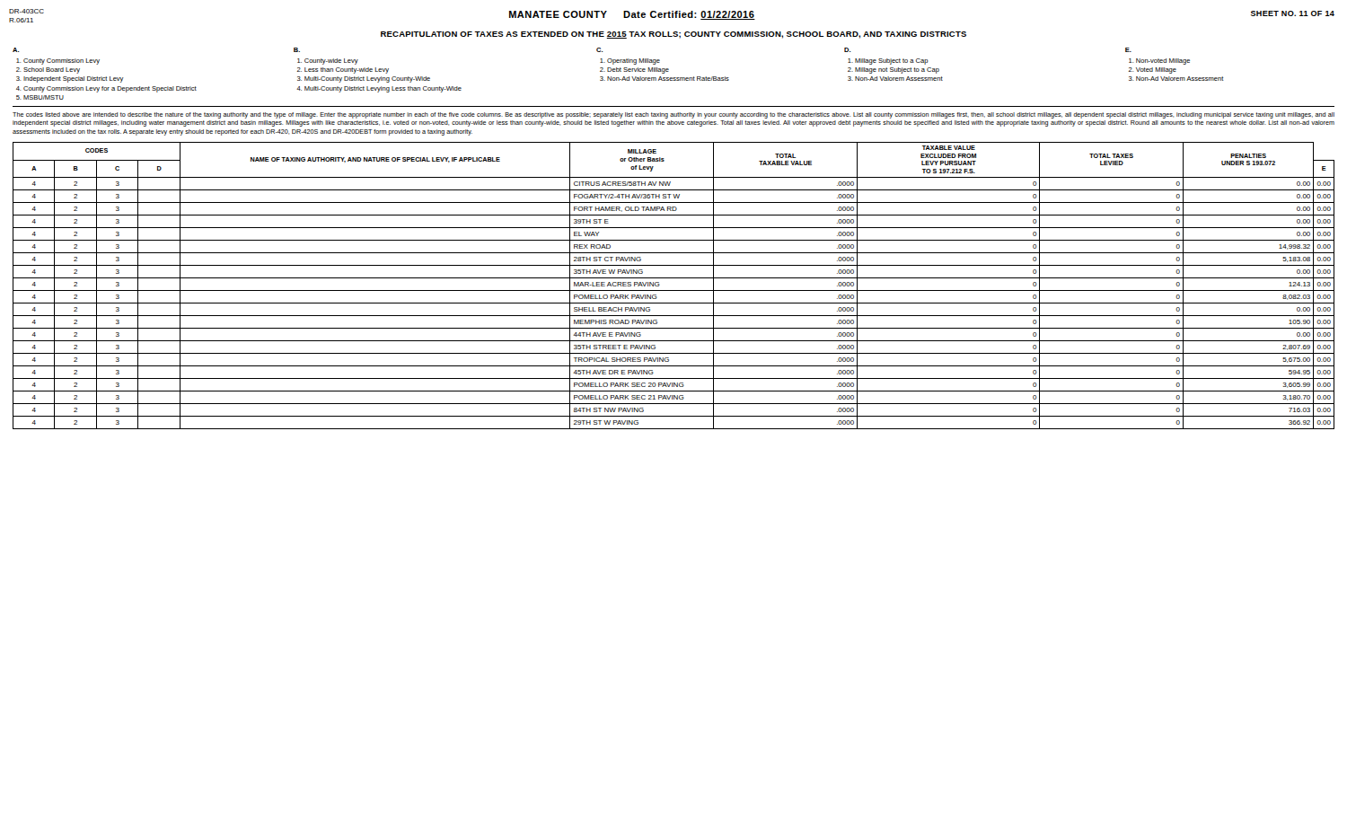DR-403CC
R.06/11
MANATEE COUNTY Date Certified: 01/22/2016
SHEET NO. 11 OF 14
RECAPITULATION OF TAXES AS EXTENDED ON THE 2015 TAX ROLLS; COUNTY COMMISSION, SCHOOL BOARD, AND TAXING DISTRICTS
A.
County Commission Levy
School Board Levy
Independent Special District Levy
County Commission Levy for a Dependent Special District
MSBU/MSTU
B.
County-wide Levy
Less than County-wide Levy
Multi-County District Levying County-Wide
Multi-County District Levying Less than County-Wide
C.
Operating Millage
Debt Service Millage
Non-Ad Valorem Assessment Rate/Basis
D.
Millage Subject to a Cap
Millage not Subject to a Cap
Non-Ad Valorem Assessment
E.
Non-voted Millage
Voted Millage
Non-Ad Valorem Assessment
The codes listed above are intended to describe the nature of the taxing authority and the type of millage. Enter the appropriate number in each of the five code columns. Be as descriptive as possible; separately list each taxing authority in your county according to the characteristics above. List all county commission millages first, then, all school district millages, all dependent special district millages, including municipal service taxing unit millages, and all independent special district millages, including water management district and basin millages. Millages with like characteristics, i.e. voted or non-voted, county-wide or less than county-wide, should be listed together within the above categories. Total all taxes levied. All voter approved debt payments should be specified and listed with the appropriate taxing authority or special district. Round all amounts to the nearest whole dollar. List all non-ad valorem assessments included on the tax rolls. A separate levy entry should be reported for each DR-420, DR-420S and DR-420DEBT form provided to a taxing authority.
| CODES | NAME OF TAXING AUTHORITY, AND NATURE OF SPECIAL LEVY, IF APPLICABLE | MILLAGE or Other Basis of Levy | TOTAL TAXABLE VALUE | TAXABLE VALUE EXCLUDED FROM LEVY PURSUANT TO S 197.212 F.S. | TOTAL TAXES LEVIED | PENALTIES UNDER S 193.072 |
| --- | --- | --- | --- | --- | --- | --- |
| A | B | C | D | E |
| 4 | 2 | 3 | | | CITRUS ACRES/58TH AV NW | .0000 | 0 | 0 | 0.00 | 0.00 |
| 4 | 2 | 3 | | | FOGARTY/2-4TH AV/36TH ST W | .0000 | 0 | 0 | 0.00 | 0.00 |
| 4 | 2 | 3 | | | FORT HAMER, OLD TAMPA RD | .0000 | 0 | 0 | 0.00 | 0.00 |
| 4 | 2 | 3 | | | 39TH ST E | .0000 | 0 | 0 | 0.00 | 0.00 |
| 4 | 2 | 3 | | | EL WAY | .0000 | 0 | 0 | 0.00 | 0.00 |
| 4 | 2 | 3 | | | REX ROAD | .0000 | 0 | 0 | 14,998.32 | 0.00 |
| 4 | 2 | 3 | | | 28TH ST CT PAVING | .0000 | 0 | 0 | 5,183.08 | 0.00 |
| 4 | 2 | 3 | | | 35TH AVE W PAVING | .0000 | 0 | 0 | 0.00 | 0.00 |
| 4 | 2 | 3 | | | MAR-LEE ACRES PAVING | .0000 | 0 | 0 | 124.13 | 0.00 |
| 4 | 2 | 3 | | | POMELLO PARK PAVING | .0000 | 0 | 0 | 8,082.03 | 0.00 |
| 4 | 2 | 3 | | | SHELL BEACH PAVING | .0000 | 0 | 0 | 0.00 | 0.00 |
| 4 | 2 | 3 | | | MEMPHIS ROAD PAVING | .0000 | 0 | 0 | 105.90 | 0.00 |
| 4 | 2 | 3 | | | 44TH AVE E PAVING | .0000 | 0 | 0 | 0.00 | 0.00 |
| 4 | 2 | 3 | | | 35TH STREET E PAVING | .0000 | 0 | 0 | 2,807.69 | 0.00 |
| 4 | 2 | 3 | | | TROPICAL SHORES PAVING | .0000 | 0 | 0 | 5,675.00 | 0.00 |
| 4 | 2 | 3 | | | 45TH AVE DR E PAVING | .0000 | 0 | 0 | 594.95 | 0.00 |
| 4 | 2 | 3 | | | POMELLO PARK SEC 20 PAVING | .0000 | 0 | 0 | 3,605.99 | 0.00 |
| 4 | 2 | 3 | | | POMELLO PARK SEC 21 PAVING | .0000 | 0 | 0 | 3,180.70 | 0.00 |
| 4 | 2 | 3 | | | 84TH ST NW PAVING | .0000 | 0 | 0 | 716.03 | 0.00 |
| 4 | 2 | 3 | | | 29TH ST W PAVING | .0000 | 0 | 0 | 366.92 | 0.00 |